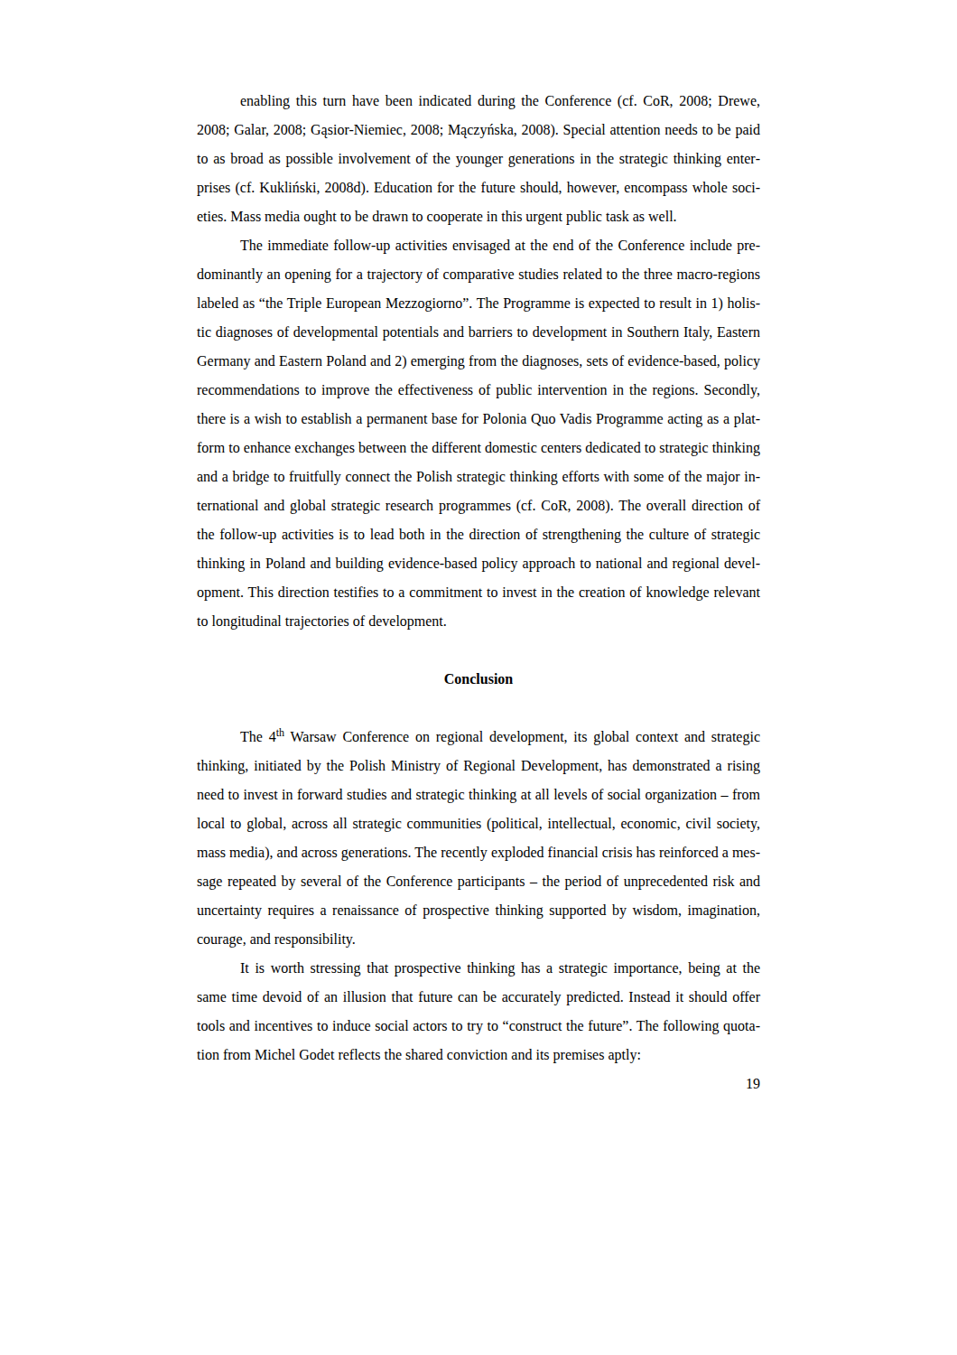enabling this turn have been indicated during the Conference (cf. CoR, 2008; Drewe, 2008; Galar, 2008; Gąsior-Niemiec, 2008; Mączyńska, 2008). Special attention needs to be paid to as broad as possible involvement of the younger generations in the strategic thinking enterprises (cf. Kukliński, 2008d). Education for the future should, however, encompass whole societies. Mass media ought to be drawn to cooperate in this urgent public task as well.
The immediate follow-up activities envisaged at the end of the Conference include predominantly an opening for a trajectory of comparative studies related to the three macro-regions labeled as “the Triple European Mezzogiorno”. The Programme is expected to result in 1) holistic diagnoses of developmental potentials and barriers to development in Southern Italy, Eastern Germany and Eastern Poland and 2) emerging from the diagnoses, sets of evidence-based, policy recommendations to improve the effectiveness of public intervention in the regions. Secondly, there is a wish to establish a permanent base for Polonia Quo Vadis Programme acting as a platform to enhance exchanges between the different domestic centers dedicated to strategic thinking and a bridge to fruitfully connect the Polish strategic thinking efforts with some of the major international and global strategic research programmes (cf. CoR, 2008). The overall direction of the follow-up activities is to lead both in the direction of strengthening the culture of strategic thinking in Poland and building evidence-based policy approach to national and regional development. This direction testifies to a commitment to invest in the creation of knowledge relevant to longitudinal trajectories of development.
Conclusion
The 4th Warsaw Conference on regional development, its global context and strategic thinking, initiated by the Polish Ministry of Regional Development, has demonstrated a rising need to invest in forward studies and strategic thinking at all levels of social organization – from local to global, across all strategic communities (political, intellectual, economic, civil society, mass media), and across generations. The recently exploded financial crisis has reinforced a message repeated by several of the Conference participants – the period of unprecedented risk and uncertainty requires a renaissance of prospective thinking supported by wisdom, imagination, courage, and responsibility.
It is worth stressing that prospective thinking has a strategic importance, being at the same time devoid of an illusion that future can be accurately predicted. Instead it should offer tools and incentives to induce social actors to try to “construct the future”. The following quotation from Michel Godet reflects the shared conviction and its premises aptly:
19